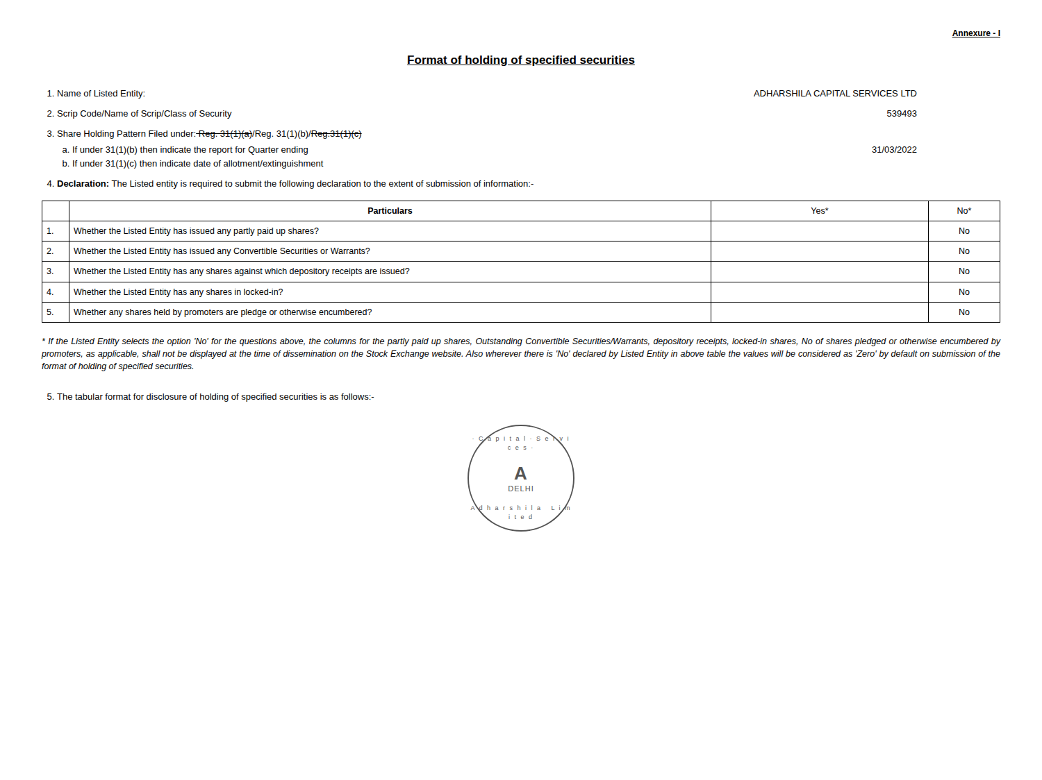Annexure - I
Format of holding of specified securities
Name of Listed Entity: ADHARSHILA CAPITAL SERVICES LTD
Scrip Code/Name of Scrip/Class of Security 539493
Share Holding Pattern Filed under: Reg. 31(1)(a)/Reg. 31(1)(b)/Reg.31(1)(c)
If under 31(1)(b) then indicate the report for Quarter ending 31/03/2022
If under 31(1)(c) then indicate date of allotment/extinguishment
Declaration: The Listed entity is required to submit the following declaration to the extent of submission of information:-
| | Particulars | Yes* | No* |
| --- | --- | --- | --- |
| 1. | Whether the Listed Entity has issued any partly paid up shares? | | No |
| 2. | Whether the Listed Entity has issued any Convertible Securities or Warrants? | | No |
| 3. | Whether the Listed Entity has any shares against which depository receipts are issued? | | No |
| 4. | Whether the Listed Entity has any shares in locked-in? | | No |
| 5. | Whether any shares held by promoters are pledge or otherwise encumbered? | | No |
* If the Listed Entity selects the option 'No' for the questions above, the columns for the partly paid up shares, Outstanding Convertible Securities/Warrants, depository receipts, locked-in shares, No of shares pledged or otherwise encumbered by promoters, as applicable, shall not be displayed at the time of dissemination on the Stock Exchange website. Also wherever there is 'No' declared by Listed Entity in above table the values will be considered as 'Zero' by default on submission of the format of holding of specified securities.
The tabular format for disclosure of holding of specified securities is as follows:-
· C a p i t a l · S e r v i c e s ·
A DELHI
A d h a r s h i l a L i m i t e d